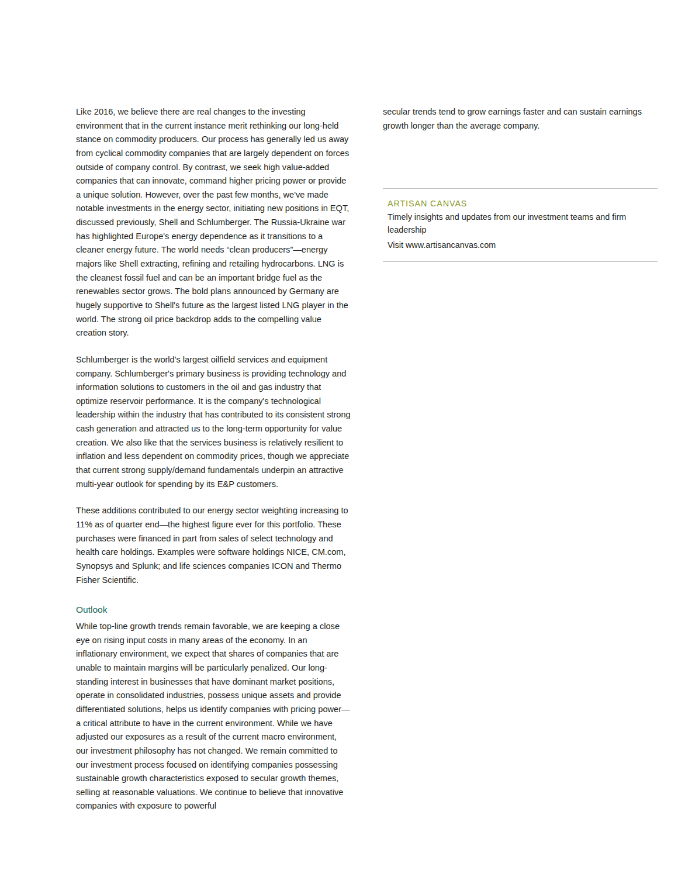Like 2016, we believe there are real changes to the investing environment that in the current instance merit rethinking our long-held stance on commodity producers. Our process has generally led us away from cyclical commodity companies that are largely dependent on forces outside of company control. By contrast, we seek high value-added companies that can innovate, command higher pricing power or provide a unique solution. However, over the past few months, we've made notable investments in the energy sector, initiating new positions in EQT, discussed previously, Shell and Schlumberger. The Russia-Ukraine war has highlighted Europe's energy dependence as it transitions to a cleaner energy future. The world needs “clean producers”—energy majors like Shell extracting, refining and retailing hydrocarbons. LNG is the cleanest fossil fuel and can be an important bridge fuel as the renewables sector grows. The bold plans announced by Germany are hugely supportive to Shell's future as the largest listed LNG player in the world. The strong oil price backdrop adds to the compelling value creation story.
Schlumberger is the world's largest oilfield services and equipment company. Schlumberger's primary business is providing technology and information solutions to customers in the oil and gas industry that optimize reservoir performance. It is the company's technological leadership within the industry that has contributed to its consistent strong cash generation and attracted us to the long-term opportunity for value creation. We also like that the services business is relatively resilient to inflation and less dependent on commodity prices, though we appreciate that current strong supply/demand fundamentals underpin an attractive multi-year outlook for spending by its E&P customers.
These additions contributed to our energy sector weighting increasing to 11% as of quarter end—the highest figure ever for this portfolio. These purchases were financed in part from sales of select technology and health care holdings. Examples were software holdings NICE, CM.com, Synopsys and Splunk; and life sciences companies ICON and Thermo Fisher Scientific.
Outlook
While top-line growth trends remain favorable, we are keeping a close eye on rising input costs in many areas of the economy. In an inflationary environment, we expect that shares of companies that are unable to maintain margins will be particularly penalized. Our long-standing interest in businesses that have dominant market positions, operate in consolidated industries, possess unique assets and provide differentiated solutions, helps us identify companies with pricing power—a critical attribute to have in the current environment. While we have adjusted our exposures as a result of the current macro environment, our investment philosophy has not changed. We remain committed to our investment process focused on identifying companies possessing sustainable growth characteristics exposed to secular growth themes, selling at reasonable valuations. We continue to believe that innovative companies with exposure to powerful
secular trends tend to grow earnings faster and can sustain earnings growth longer than the average company.
ARTISAN CANVAS
Timely insights and updates from our investment teams and firm leadership
Visit www.artisancanvas.com